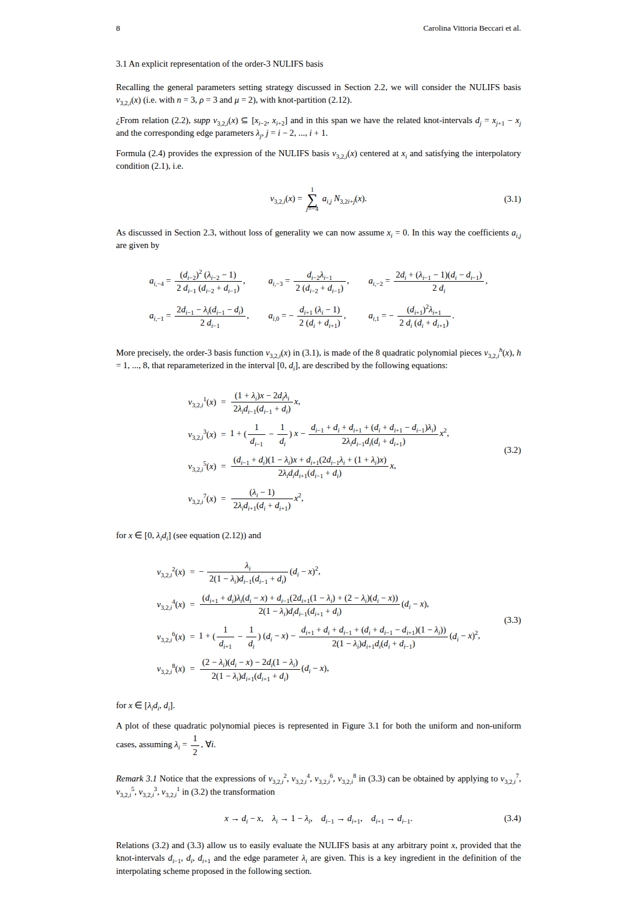8 Carolina Vittoria Beccari et al.
3.1 An explicit representation of the order-3 NULIFS basis
Recalling the general parameters setting strategy discussed in Section 2.2, we will consider the NULIFS basis v3,2,i(x) (i.e. with n = 3, ρ = 3 and μ = 2), with knot-partition (2.12).
¿From relation (2.2), supp v3,2,i(x) ⊆ [xi−2, xi+2] and in this span we have the related knot-intervals dj = xj+1 − xj and the corresponding edge parameters λj, j = i − 2, ..., i + 1.
Formula (2.4) provides the expression of the NULIFS basis v3,2,i(x) centered at xi and satisfying the interpolatory condition (2.1), i.e.
v3,2,i(x) = 1∑j=−4 ai,j N3,2i+j(x). (3.1)
As discussed in Section 2.3, without loss of generality we can now assume xi = 0. In this way the coefficients ai,j are given by
ai,−4 = (di−2)2 (λi−2 − 1) 2 di−1 (di−2 + di−1), ai,−3 = di−2λi−12 (di−2 + di−1), ai,−2 = 2di + (λi−1 − 1)(di − di−1) 2 di,
ai,−1 = 2di−1 − λi(di−1 − di) 2 di−1, ai,0 = − di+1 (λi − 1) 2 (di + di+1), ai,1 = − (di+1)2λi+12 di (di + di+1).
More precisely, the order-3 basis function v3,2,i(x) in (3.1), is made of the 8 quadratic polynomial pieces v3,2,ih(x), h = 1, ..., 8, that reparameterized in the interval [0, di], are described by the following equations:
v3,2,i1(x) = (1 + λi)x − 2diλi 2λidi−1(di−1 + di) x,
v3,2,i3(x) = 1 + (1 di−1 − 1 di) x − di−1 + di + di+1 + (di + di+1 − di−1)λi) 2λidi−1di(di + di+1) x2,
v3,2,i5(x) = (di−1 + di)(1 − λi)x + di+1(2di−1λi + (1 + λi)x) 2λididi+1(di−1 + di) x,
v3,2,i7(x) = (λi − 1) 2λidi+1(di + di+1) x2,
(3.2)
for x ∈ [0, λidi] (see equation (2.12)) and
v3,2,i2(x) = − λi 2(1 − λi)di−1(di−1 + di)(di − x)2,
v3,2,i4(x) = (di+1 + di)λi(di − x) + di−1(2di+1(1 − λi) + (2 − λi)(di − x)) 2(1 − λi)didi−1(di+1 + di)(di − x),
v3,2,i6(x) = 1 + (1 di+1 − 1 di) (di − x) − di+1 + di + di−1 + (di + di−1 − di+1)(1 − λi)) 2(1 − λi)di+1di(di + di−1)(di − x)2,
v3,2,i8(x) = (2 − λi)(di − x) − 2di(1 − λi) 2(1 − λi)di+1(di+1 + di)(di − x),
(3.3)
for x ∈ [λidi, di].
A plot of these quadratic polynomial pieces is represented in Figure 3.1 for both the uniform and non-uniform cases, assuming λi = 12, ∀i.
Remark 3.1 Notice that the expressions of v3,2,i2, v3,2,i4, v3,2,i6, v3,2,i8 in (3.3) can be obtained by applying to v3,2,i7, v3,2,i5, v3,2,i3, v3,2,i1 in (3.2) the transformation
x → di − x, λi → 1 − λi, di−1 → di+1, di+1 → di−1. (3.4)
Relations (3.2) and (3.3) allow us to easily evaluate the NULIFS basis at any arbitrary point x, provided that the knot-intervals di−1, di, di+1 and the edge parameter λi are given. This is a key ingredient in the definition of the interpolating scheme proposed in the following section.